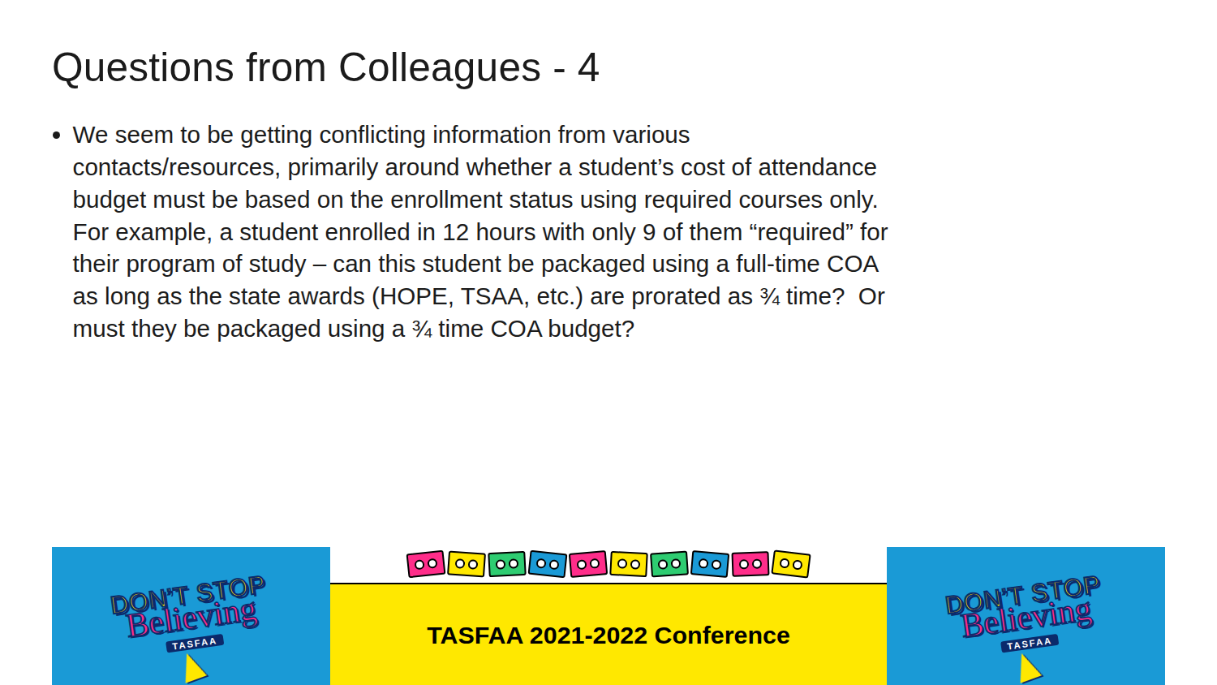Questions from Colleagues - 4
We seem to be getting conflicting information from various contacts/resources, primarily around whether a student’s cost of attendance budget must be based on the enrollment status using required courses only. For example, a student enrolled in 12 hours with only 9 of them “required” for their program of study – can this student be packaged using a full-time COA as long as the state awards (HOPE, TSAA, etc.) are prorated as ¾ time? Or must they be packaged using a ¾ time COA budget?
DON’T STOP Believing TASFAA
TASFAA 2021-2022 Conference
DON’T STOP Believing TASFAA